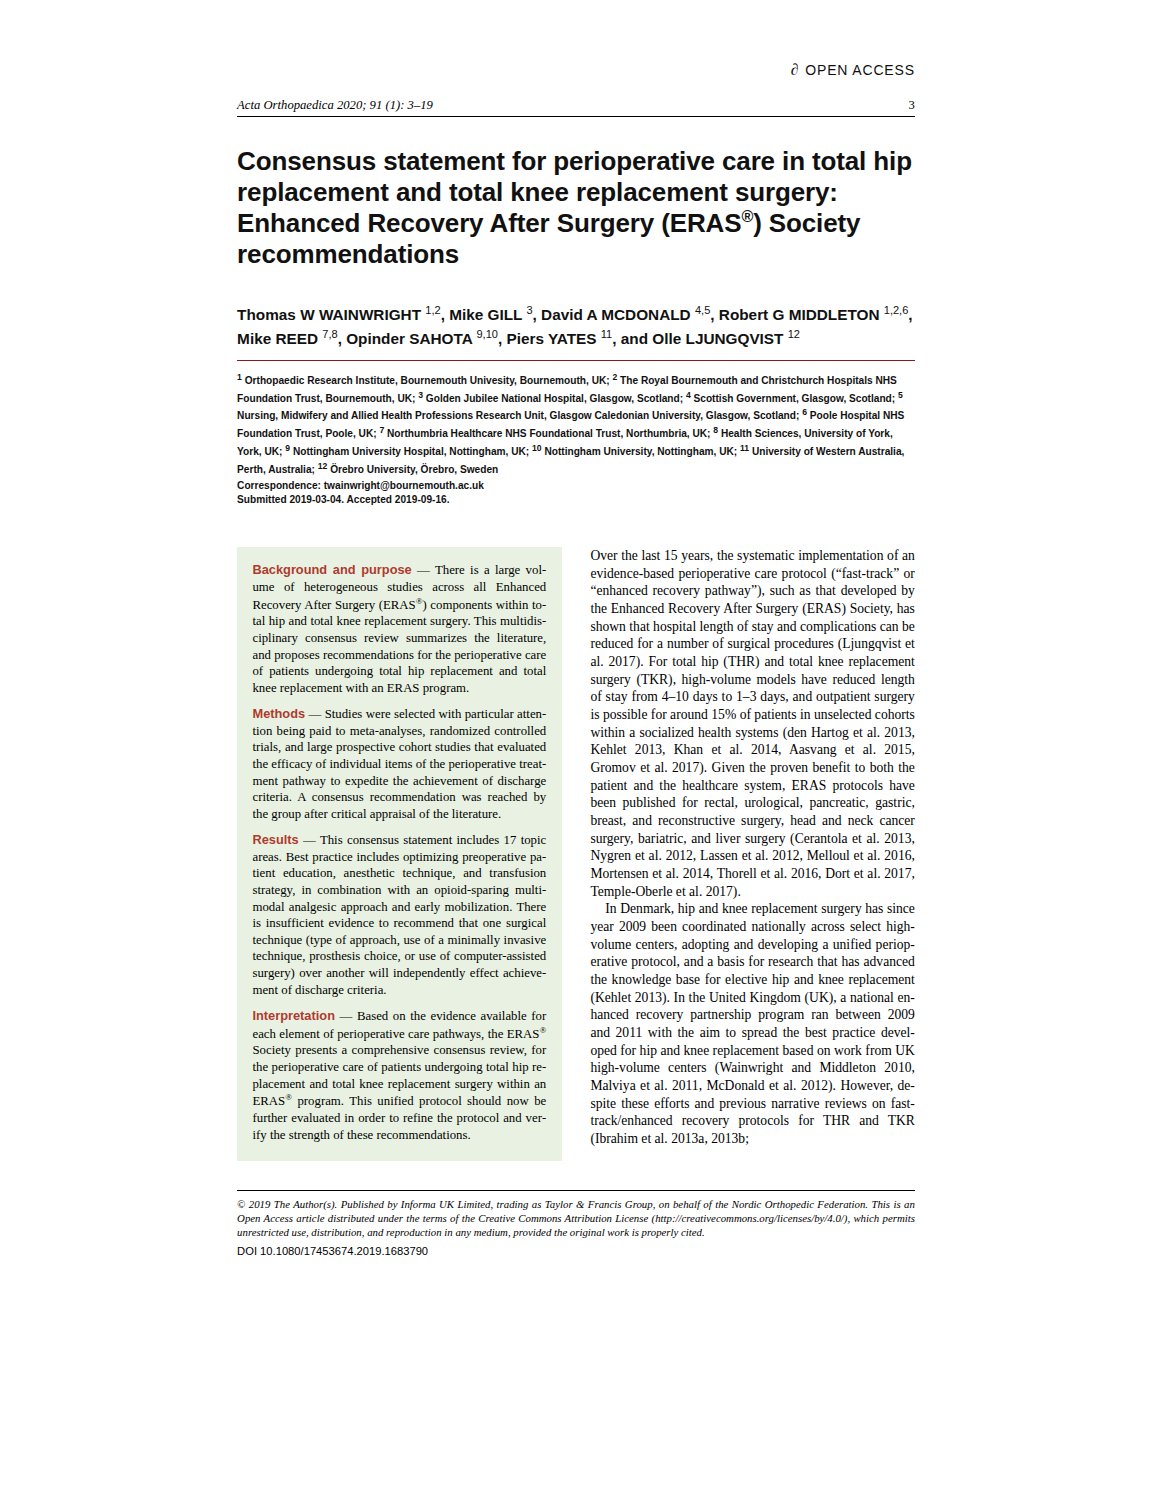∂ OPEN ACCESS
Acta Orthopaedica 2020; 91 (1): 3–19 3
Consensus statement for perioperative care in total hip replacement and total knee replacement surgery: Enhanced Recovery After Surgery (ERAS®) Society recommendations
Thomas W Wainwright 1,2, Mike Gill 3, David A McDonald 4,5, Robert G Middleton 1,2,6, Mike Reed 7,8, Opinder Sahota 9,10, Piers Yates 11, and Olle Ljungqvist 12
1 Orthopaedic Research Institute, Bournemouth Univesity, Bournemouth, UK; 2 The Royal Bournemouth and Christchurch Hospitals NHS Foundation Trust, Bournemouth, UK; 3 Golden Jubilee National Hospital, Glasgow, Scotland; 4 Scottish Government, Glasgow, Scotland; 5 Nursing, Midwifery and Allied Health Professions Research Unit, Glasgow Caledonian University, Glasgow, Scotland; 6 Poole Hospital NHS Foundation Trust, Poole, UK; 7 Northumbria Healthcare NHS Foundational Trust, Northumbria, UK; 8 Health Sciences, University of York, York, UK; 9 Nottingham University Hospital, Nottingham, UK; 10 Nottingham University, Nottingham, UK; 11 University of Western Australia, Perth, Australia; 12 Örebro University, Örebro, Sweden
Correspondence: twainwright@bournemouth.ac.uk
Submitted 2019-03-04. Accepted 2019-09-16.
Background and purpose — There is a large volume of heterogeneous studies across all Enhanced Recovery After Surgery (ERAS®) components within total hip and total knee replacement surgery. This multidisciplinary consensus review summarizes the literature, and proposes recommendations for the perioperative care of patients undergoing total hip replacement and total knee replacement with an ERAS program.
Methods — Studies were selected with particular attention being paid to meta-analyses, randomized controlled trials, and large prospective cohort studies that evaluated the efficacy of individual items of the perioperative treatment pathway to expedite the achievement of discharge criteria. A consensus recommendation was reached by the group after critical appraisal of the literature.
Results — This consensus statement includes 17 topic areas. Best practice includes optimizing preoperative patient education, anesthetic technique, and transfusion strategy, in combination with an opioid-sparing multimodal analgesic approach and early mobilization. There is insufficient evidence to recommend that one surgical technique (type of approach, use of a minimally invasive technique, prosthesis choice, or use of computer-assisted surgery) over another will independently effect achievement of discharge criteria.
Interpretation — Based on the evidence available for each element of perioperative care pathways, the ERAS® Society presents a comprehensive consensus review, for the perioperative care of patients undergoing total hip replacement and total knee replacement surgery within an ERAS® program. This unified protocol should now be further evaluated in order to refine the protocol and verify the strength of these recommendations.
Over the last 15 years, the systematic implementation of an evidence-based perioperative care protocol (“fast-track” or “enhanced recovery pathway”), such as that developed by the Enhanced Recovery After Surgery (ERAS) Society, has shown that hospital length of stay and complications can be reduced for a number of surgical procedures (Ljungqvist et al. 2017). For total hip (THR) and total knee replacement surgery (TKR), high-volume models have reduced length of stay from 4–10 days to 1–3 days, and outpatient surgery is possible for around 15% of patients in unselected cohorts within a socialized health systems (den Hartog et al. 2013, Kehlet 2013, Khan et al. 2014, Aasvang et al. 2015, Gromov et al. 2017). Given the proven benefit to both the patient and the healthcare system, ERAS protocols have been published for rectal, urological, pancreatic, gastric, breast, and reconstructive surgery, head and neck cancer surgery, bariatric, and liver surgery (Cerantola et al. 2013, Nygren et al. 2012, Lassen et al. 2012, Melloul et al. 2016, Mortensen et al. 2014, Thorell et al. 2016, Dort et al. 2017, Temple-Oberle et al. 2017).
In Denmark, hip and knee replacement surgery has since year 2009 been coordinated nationally across select high-volume centers, adopting and developing a unified perioperative protocol, and a basis for research that has advanced the knowledge base for elective hip and knee replacement (Kehlet 2013). In the United Kingdom (UK), a national enhanced recovery partnership program ran between 2009 and 2011 with the aim to spread the best practice developed for hip and knee replacement based on work from UK high-volume centers (Wainwright and Middleton 2010, Malviya et al. 2011, McDonald et al. 2012). However, despite these efforts and previous narrative reviews on fast-track/enhanced recovery protocols for THR and TKR (Ibrahim et al. 2013a, 2013b;
© 2019 The Author(s). Published by Informa UK Limited, trading as Taylor & Francis Group, on behalf of the Nordic Orthopedic Federation. This is an Open Access article distributed under the terms of the Creative Commons Attribution License (http://creativecommons.org/licenses/by/4.0/), which permits unrestricted use, distribution, and reproduction in any medium, provided the original work is properly cited.
DOI 10.1080/17453674.2019.1683790